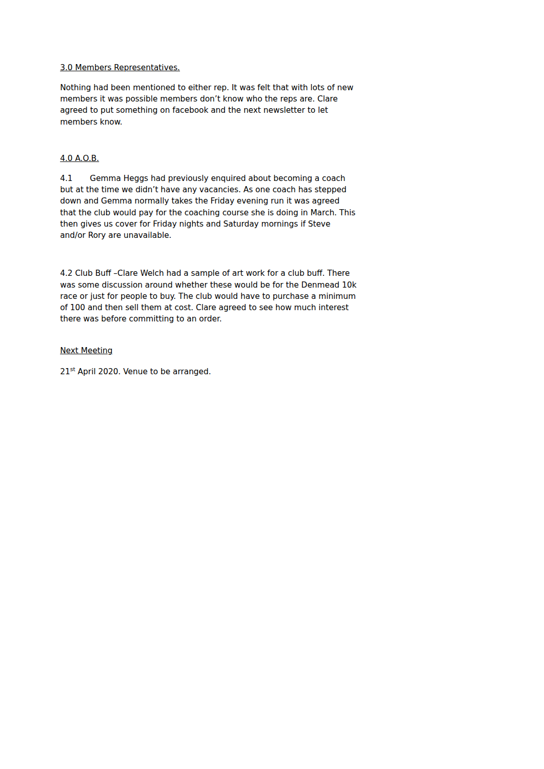3.0 Members Representatives.
Nothing had been mentioned to either rep. It was felt that with lots of new members it was possible members don’t know who the reps are. Clare agreed to put something on facebook and the next newsletter to let members know.
4.0 A.O.B.
4.1 Gemma Heggs had previously enquired about becoming a coach but at the time we didn’t have any vacancies. As one coach has stepped down and Gemma normally takes the Friday evening run it was agreed that the club would pay for the coaching course she is doing in March. This then gives us cover for Friday nights and Saturday mornings if Steve and/or Rory are unavailable.
4.2 Club Buff –Clare Welch had a sample of art work for a club buff. There was some discussion around whether these would be for the Denmead 10k race or just for people to buy. The club would have to purchase a minimum of 100 and then sell them at cost. Clare agreed to see how much interest there was before committing to an order.
Next Meeting
21st April 2020. Venue to be arranged.